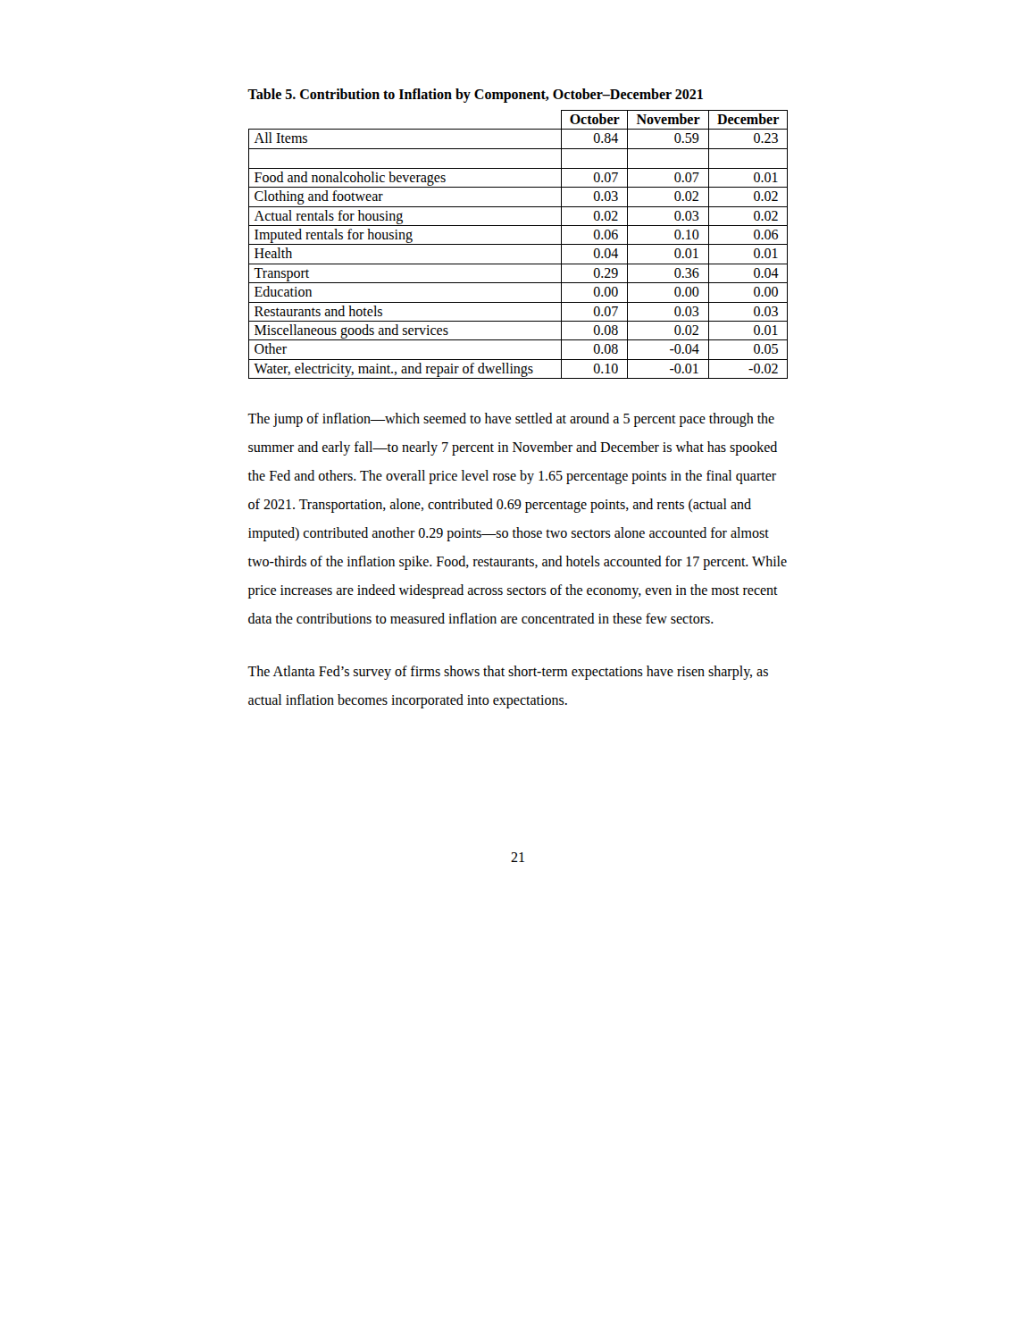Table 5. Contribution to Inflation by Component, October–December 2021
| | October | November | December |
| --- | --- | --- | --- |
| All Items | 0.84 | 0.59 | 0.23 |
| Food and nonalcoholic beverages | 0.07 | 0.07 | 0.01 |
| Clothing and footwear | 0.03 | 0.02 | 0.02 |
| Actual rentals for housing | 0.02 | 0.03 | 0.02 |
| Imputed rentals for housing | 0.06 | 0.10 | 0.06 |
| Health | 0.04 | 0.01 | 0.01 |
| Transport | 0.29 | 0.36 | 0.04 |
| Education | 0.00 | 0.00 | 0.00 |
| Restaurants and hotels | 0.07 | 0.03 | 0.03 |
| Miscellaneous goods and services | 0.08 | 0.02 | 0.01 |
| Other | 0.08 | -0.04 | 0.05 |
| Water, electricity, maint., and repair of dwellings | 0.10 | -0.01 | -0.02 |
The jump of inflation—which seemed to have settled at around a 5 percent pace through the summer and early fall—to nearly 7 percent in November and December is what has spooked the Fed and others. The overall price level rose by 1.65 percentage points in the final quarter of 2021. Transportation, alone, contributed 0.69 percentage points, and rents (actual and imputed) contributed another 0.29 points—so those two sectors alone accounted for almost two-thirds of the inflation spike. Food, restaurants, and hotels accounted for 17 percent. While price increases are indeed widespread across sectors of the economy, even in the most recent data the contributions to measured inflation are concentrated in these few sectors.
The Atlanta Fed’s survey of firms shows that short-term expectations have risen sharply, as actual inflation becomes incorporated into expectations.
21